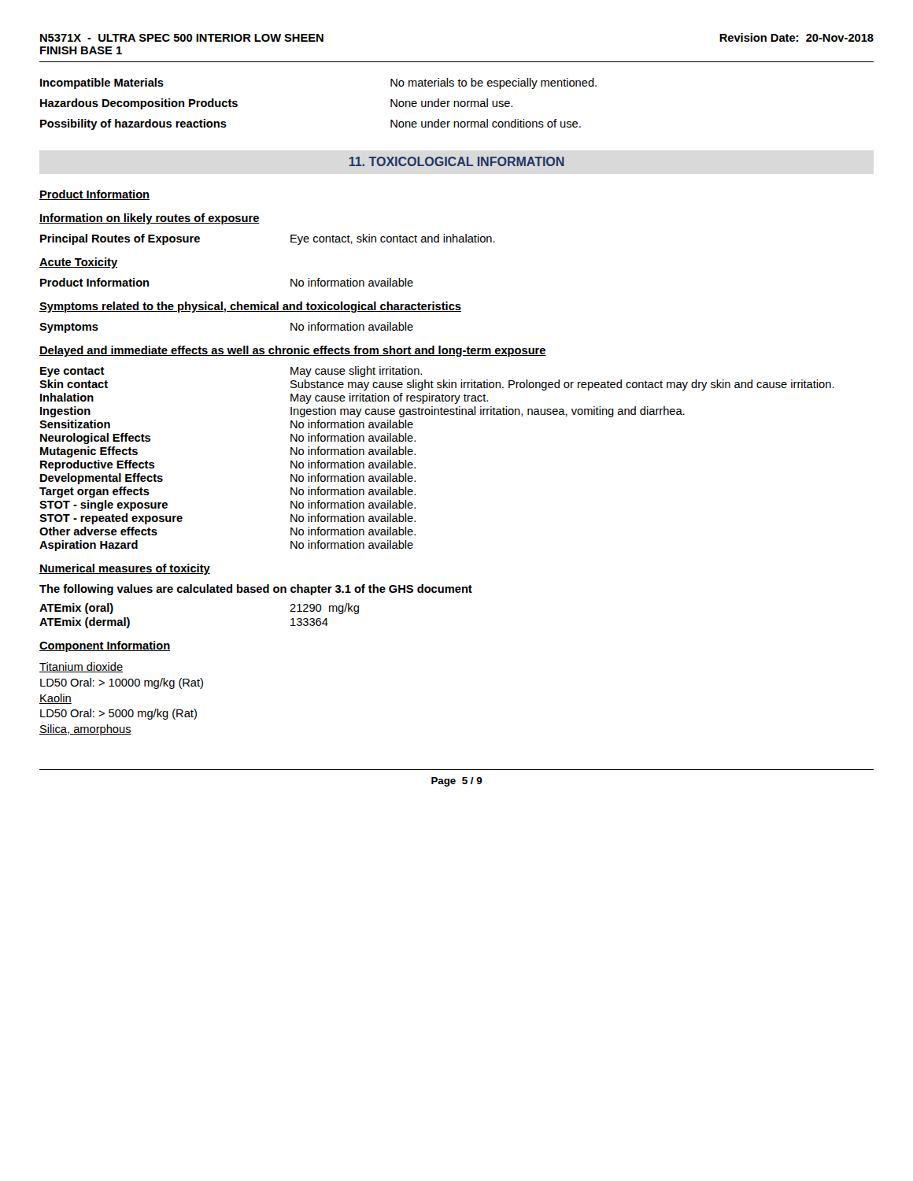N5371X - ULTRA SPEC 500 INTERIOR LOW SHEEN
FINISH BASE 1
Revision Date: 20-Nov-2018
Incompatible Materials
No materials to be especially mentioned.
Hazardous Decomposition Products
None under normal use.
Possibility of hazardous reactions
None under normal conditions of use.
11. TOXICOLOGICAL INFORMATION
Product Information
Information on likely routes of exposure
Principal Routes of Exposure
Eye contact, skin contact and inhalation.
Acute Toxicity
Product Information
No information available
Symptoms related to the physical, chemical and toxicological characteristics
Symptoms
No information available
Delayed and immediate effects as well as chronic effects from short and long-term exposure
Eye contact
May cause slight irritation.
Skin contact
Substance may cause slight skin irritation. Prolonged or repeated contact may dry skin and cause irritation.
Inhalation
May cause irritation of respiratory tract.
Ingestion
Ingestion may cause gastrointestinal irritation, nausea, vomiting and diarrhea.
Sensitization
No information available
Neurological Effects
No information available.
Mutagenic Effects
No information available.
Reproductive Effects
No information available.
Developmental Effects
No information available.
Target organ effects
No information available.
STOT - single exposure
No information available.
STOT - repeated exposure
No information available.
Other adverse effects
No information available.
Aspiration Hazard
No information available
Numerical measures of toxicity
The following values are calculated based on chapter 3.1 of the GHS document
ATEmix (oral)
21290 mg/kg
ATEmix (dermal)
133364
Component Information
Titanium dioxide
LD50 Oral: > 10000 mg/kg (Rat)
Kaolin
LD50 Oral: > 5000 mg/kg (Rat)
Silica, amorphous
Page 5 / 9